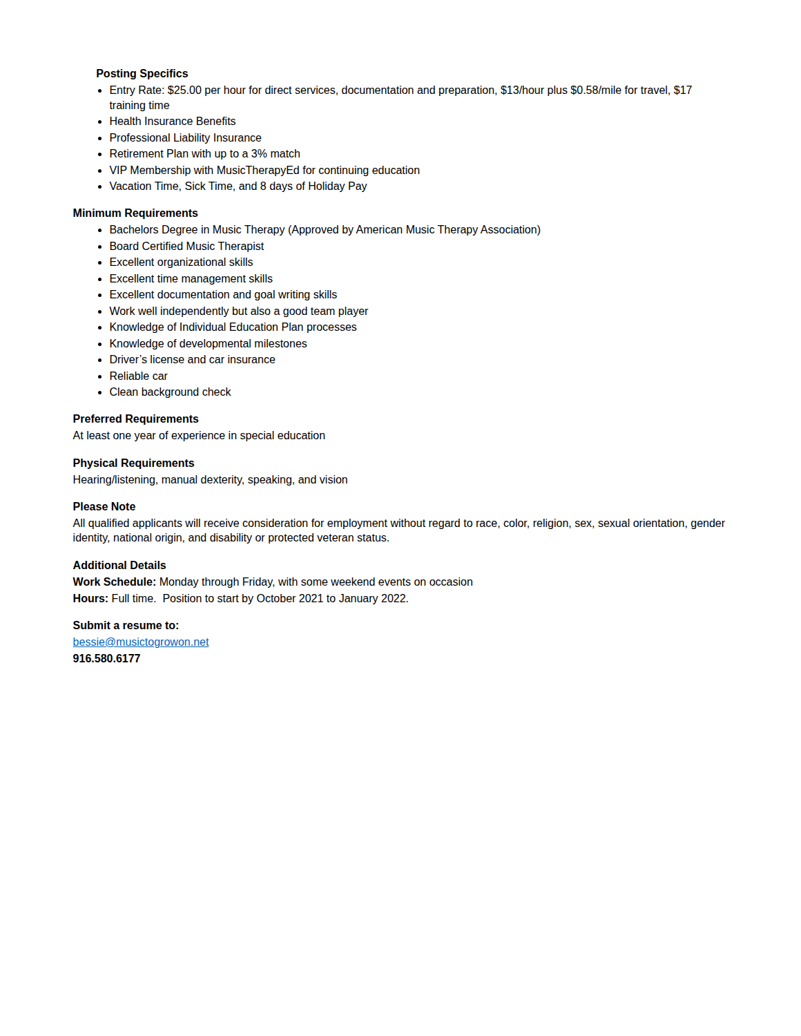Posting Specifics
Entry Rate: $25.00 per hour for direct services, documentation and preparation, $13/hour plus $0.58/mile for travel, $17 training time
Health Insurance Benefits
Professional Liability Insurance
Retirement Plan with up to a 3% match
VIP Membership with MusicTherapyEd for continuing education
Vacation Time, Sick Time, and 8 days of Holiday Pay
Minimum Requirements
Bachelors Degree in Music Therapy (Approved by American Music Therapy Association)
Board Certified Music Therapist
Excellent organizational skills
Excellent time management skills
Excellent documentation and goal writing skills
Work well independently but also a good team player
Knowledge of Individual Education Plan processes
Knowledge of developmental milestones
Driver’s license and car insurance
Reliable car
Clean background check
Preferred Requirements
At least one year of experience in special education
Physical Requirements
Hearing/listening, manual dexterity, speaking, and vision
Please Note
All qualified applicants will receive consideration for employment without regard to race, color, religion, sex, sexual orientation, gender identity, national origin, and disability or protected veteran status.
Additional Details
Work Schedule: Monday through Friday, with some weekend events on occasion
Hours: Full time. Position to start by October 2021 to January 2022.
Submit a resume to:
bessie@musictogrowon.net
916.580.6177